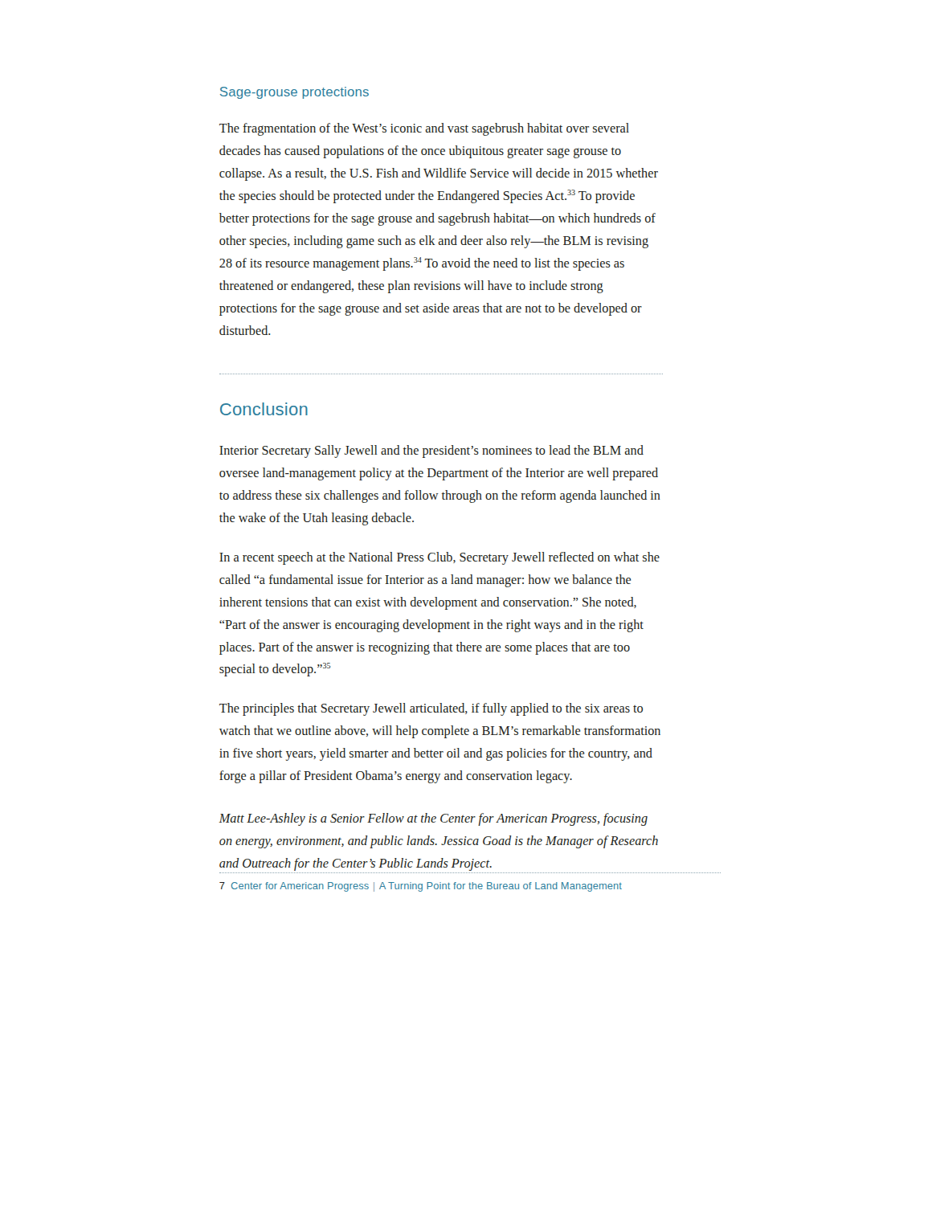Sage-grouse protections
The fragmentation of the West’s iconic and vast sagebrush habitat over several decades has caused populations of the once ubiquitous greater sage grouse to collapse. As a result, the U.S. Fish and Wildlife Service will decide in 2015 whether the species should be protected under the Endangered Species Act.33 To provide better protections for the sage grouse and sagebrush habitat—on which hundreds of other species, including game such as elk and deer also rely—the BLM is revising 28 of its resource management plans.34 To avoid the need to list the species as threatened or endangered, these plan revisions will have to include strong protections for the sage grouse and set aside areas that are not to be developed or disturbed.
Conclusion
Interior Secretary Sally Jewell and the president’s nominees to lead the BLM and oversee land-management policy at the Department of the Interior are well prepared to address these six challenges and follow through on the reform agenda launched in the wake of the Utah leasing debacle.
In a recent speech at the National Press Club, Secretary Jewell reflected on what she called “a fundamental issue for Interior as a land manager: how we balance the inherent tensions that can exist with development and conservation.” She noted, “Part of the answer is encouraging development in the right ways and in the right places. Part of the answer is recognizing that there are some places that are too special to develop.”35
The principles that Secretary Jewell articulated, if fully applied to the six areas to watch that we outline above, will help complete a BLM’s remarkable transformation in five short years, yield smarter and better oil and gas policies for the country, and forge a pillar of President Obama’s energy and conservation legacy.
Matt Lee-Ashley is a Senior Fellow at the Center for American Progress, focusing on energy, environment, and public lands. Jessica Goad is the Manager of Research and Outreach for the Center’s Public Lands Project.
7 Center for American Progress|A Turning Point for the Bureau of Land Management